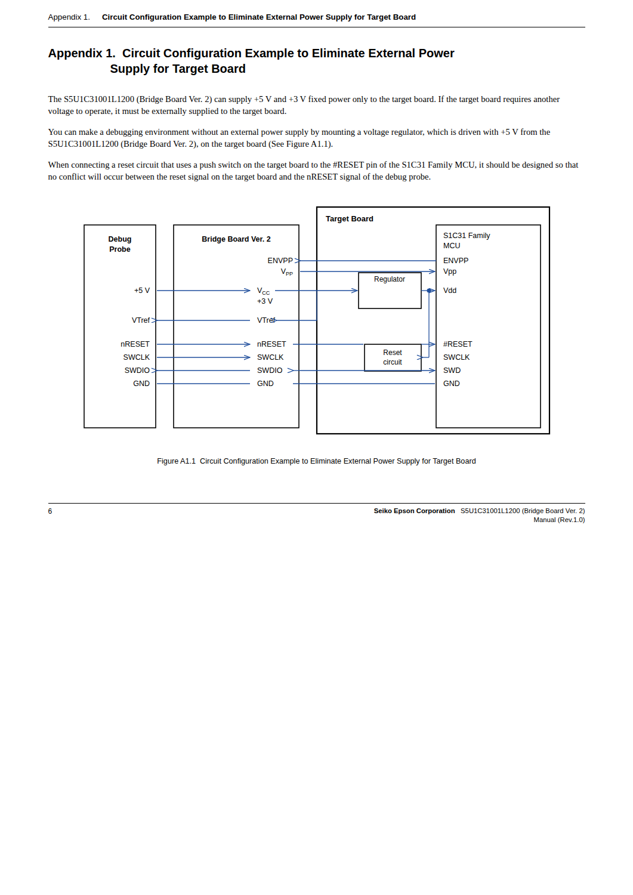Appendix 1. Circuit Configuration Example to Eliminate External Power Supply for Target Board
Appendix 1. Circuit Configuration Example to Eliminate External Power Supply for Target Board
The S5U1C31001L1200 (Bridge Board Ver. 2) can supply +5 V and +3 V fixed power only to the target board. If the target board requires another voltage to operate, it must be externally supplied to the target board.
You can make a debugging environment without an external power supply by mounting a voltage regulator, which is driven with +5 V from the S5U1C31001L1200 (Bridge Board Ver. 2), on the target board (See Figure A1.1).
When connecting a reset circuit that uses a push switch on the target board to the #RESET pin of the S1C31 Family MCU, it should be designed so that no conflict will occur between the reset signal on the target board and the nRESET signal of the debug probe.
Target Board Debug Probe Bridge Board Ver. 2 S1C31 Family MCU Regulator Reset circuit ENVPP ENVPP VPP Vpp +5 V VCC +3 V Vdd VTref VTref nRESET nRESET #RESET SWCLK SWCLK SWCLK SWDIO SWDIO SWD GND GND GND
Figure A1.1 Circuit Configuration Example to Eliminate External Power Supply for Target Board
6
Seiko Epson Corporation S5U1C31001L1200 (Bridge Board Ver. 2)
Manual (Rev.1.0)